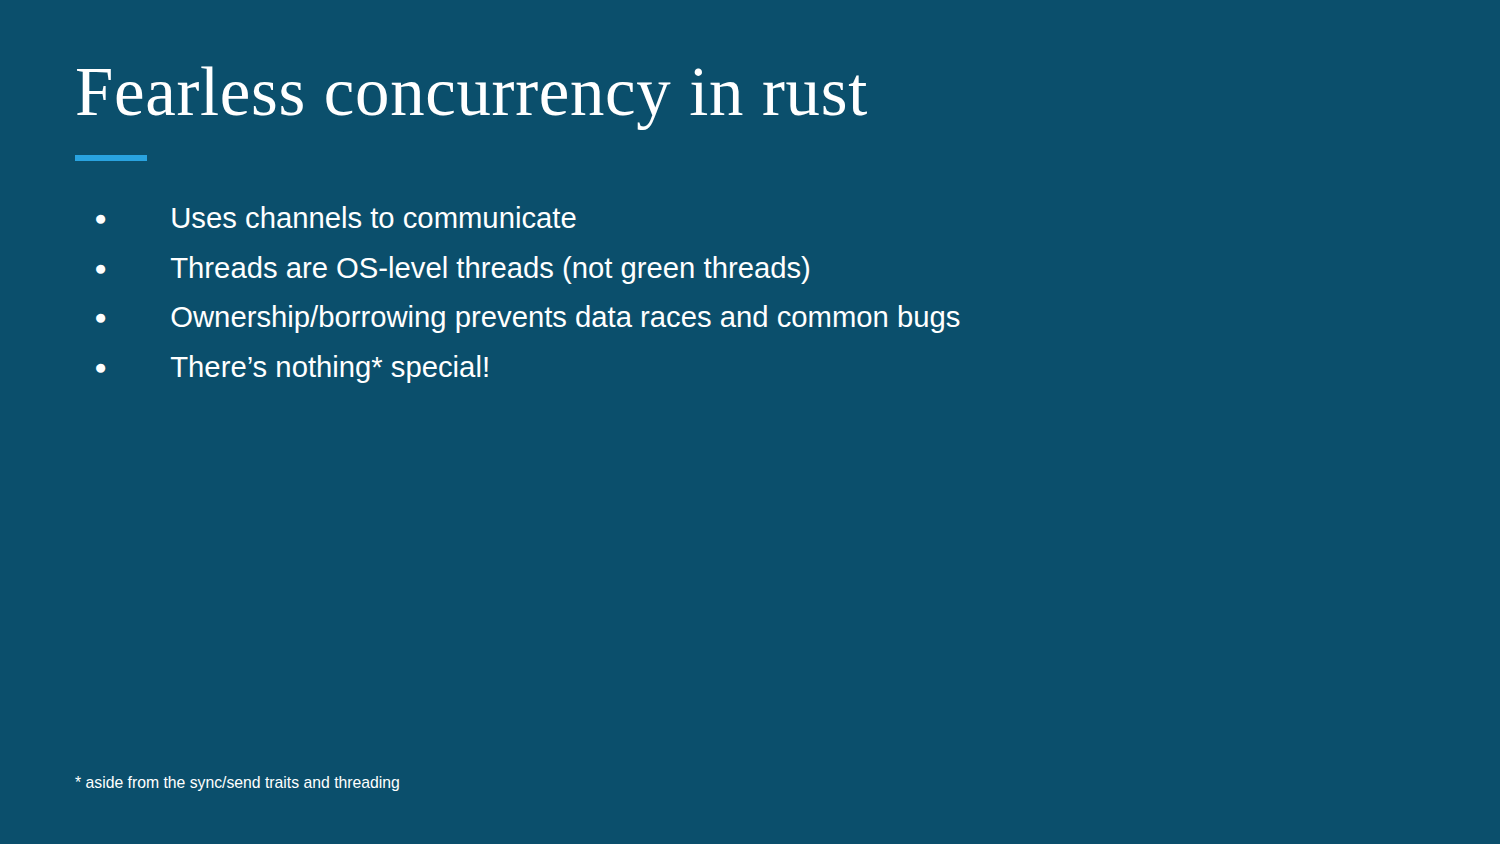Fearless concurrency in rust
Uses channels to communicate
Threads are OS-level threads (not green threads)
Ownership/borrowing prevents data races and common bugs
There’s nothing* special!
* aside from the sync/send traits and threading